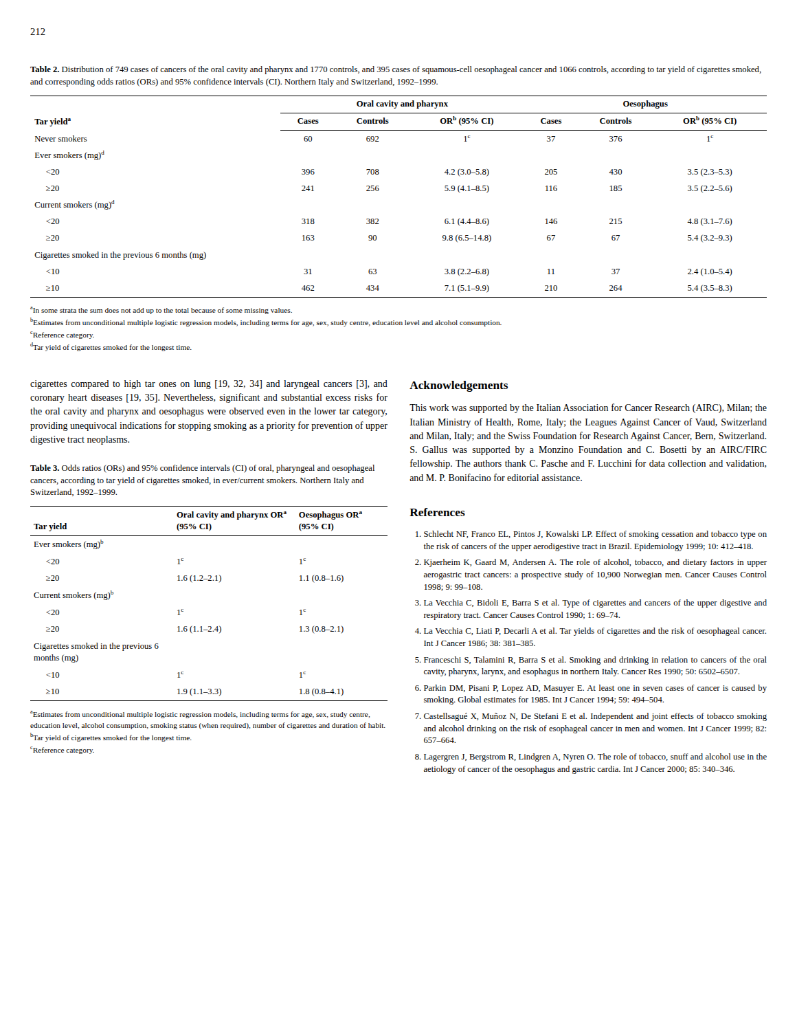212
Table 2. Distribution of 749 cases of cancers of the oral cavity and pharynx and 1770 controls, and 395 cases of squamous-cell oesophageal cancer and 1066 controls, according to tar yield of cigarettes smoked, and corresponding odds ratios (ORs) and 95% confidence intervals (CI). Northern Italy and Switzerland, 1992–1999.
| Tar yield a | Oral cavity and pharynx | Oesophagus |
| --- | --- | --- |
| Cases | Controls | OR b (95% CI) | Cases | Controls | OR b (95% CI) |
| Never smokers | 60 | 692 | 1 c | 37 | 376 | 1 c |
| Ever smokers (mg) d | | | | | | |
| <20 | 396 | 708 | 4.2 (3.0–5.8) | 205 | 430 | 3.5 (2.3–5.3) |
| ≥20 | 241 | 256 | 5.9 (4.1–8.5) | 116 | 185 | 3.5 (2.2–5.6) |
| Current smokers (mg) d | | | | | | |
| <20 | 318 | 382 | 6.1 (4.4–8.6) | 146 | 215 | 4.8 (3.1–7.6) |
| ≥20 | 163 | 90 | 9.8 (6.5–14.8) | 67 | 67 | 5.4 (3.2–9.3) |
| Cigarettes smoked in the previous 6 months (mg) | | | | | | |
| <10 | 31 | 63 | 3.8 (2.2–6.8) | 11 | 37 | 2.4 (1.0–5.4) |
| ≥10 | 462 | 434 | 7.1 (5.1–9.9) | 210 | 264 | 5.4 (3.5–8.3) |
aIn some strata the sum does not add up to the total because of some missing values.
bEstimates from unconditional multiple logistic regression models, including terms for age, sex, study centre, education level and alcohol consumption.
cReference category.
dTar yield of cigarettes smoked for the longest time.
cigarettes compared to high tar ones on lung [19, 32, 34] and laryngeal cancers [3], and coronary heart diseases [19, 35]. Nevertheless, significant and substantial excess risks for the oral cavity and pharynx and oesophagus were observed even in the lower tar category, providing unequivocal indications for stopping smoking as a priority for prevention of upper digestive tract neoplasms.
Table 3. Odds ratios (ORs) and 95% confidence intervals (CI) of oral, pharyngeal and oesophageal cancers, according to tar yield of cigarettes smoked, in ever/current smokers. Northern Italy and Switzerland, 1992–1999.
| Tar yield | Oral cavity and pharynx OR a (95% CI) | Oesophagus OR a (95% CI) |
| --- | --- | --- |
| Ever smokers (mg) b | | |
| <20 | 1 c | 1 c |
| ≥20 | 1.6 (1.2–2.1) | 1.1 (0.8–1.6) |
| Current smokers (mg) b | | |
| <20 | 1 c | 1 c |
| ≥20 | 1.6 (1.1–2.4) | 1.3 (0.8–2.1) |
| Cigarettes smoked in the previous 6 months (mg) | | |
| <10 | 1 c | 1 c |
| ≥10 | 1.9 (1.1–3.3) | 1.8 (0.8–4.1) |
aEstimates from unconditional multiple logistic regression models, including terms for age, sex, study centre, education level, alcohol consumption, smoking status (when required), number of cigarettes and duration of habit.
bTar yield of cigarettes smoked for the longest time.
cReference category.
Acknowledgements
This work was supported by the Italian Association for Cancer Research (AIRC), Milan; the Italian Ministry of Health, Rome, Italy; the Leagues Against Cancer of Vaud, Switzerland and Milan, Italy; and the Swiss Foundation for Research Against Cancer, Bern, Switzerland. S. Gallus was supported by a Monzino Foundation and C. Bosetti by an AIRC/FIRC fellowship. The authors thank C. Pasche and F. Lucchini for data collection and validation, and M. P. Bonifacino for editorial assistance.
References
Schlecht NF, Franco EL, Pintos J, Kowalski LP. Effect of smoking cessation and tobacco type on the risk of cancers of the upper aerodigestive tract in Brazil. Epidemiology 1999; 10: 412–418.
Kjaerheim K, Gaard M, Andersen A. The role of alcohol, tobacco, and dietary factors in upper aerogastric tract cancers: a prospective study of 10,900 Norwegian men. Cancer Causes Control 1998; 9: 99–108.
La Vecchia C, Bidoli E, Barra S et al. Type of cigarettes and cancers of the upper digestive and respiratory tract. Cancer Causes Control 1990; 1: 69–74.
La Vecchia C, Liati P, Decarli A et al. Tar yields of cigarettes and the risk of oesophageal cancer. Int J Cancer 1986; 38: 381–385.
Franceschi S, Talamini R, Barra S et al. Smoking and drinking in relation to cancers of the oral cavity, pharynx, larynx, and esophagus in northern Italy. Cancer Res 1990; 50: 6502–6507.
Parkin DM, Pisani P, Lopez AD, Masuyer E. At least one in seven cases of cancer is caused by smoking. Global estimates for 1985. Int J Cancer 1994; 59: 494–504.
Castellsagué X, Muñoz N, De Stefani E et al. Independent and joint effects of tobacco smoking and alcohol drinking on the risk of esophageal cancer in men and women. Int J Cancer 1999; 82: 657–664.
Lagergren J, Bergstrom R, Lindgren A, Nyren O. The role of tobacco, snuff and alcohol use in the aetiology of cancer of the oesophagus and gastric cardia. Int J Cancer 2000; 85: 340–346.